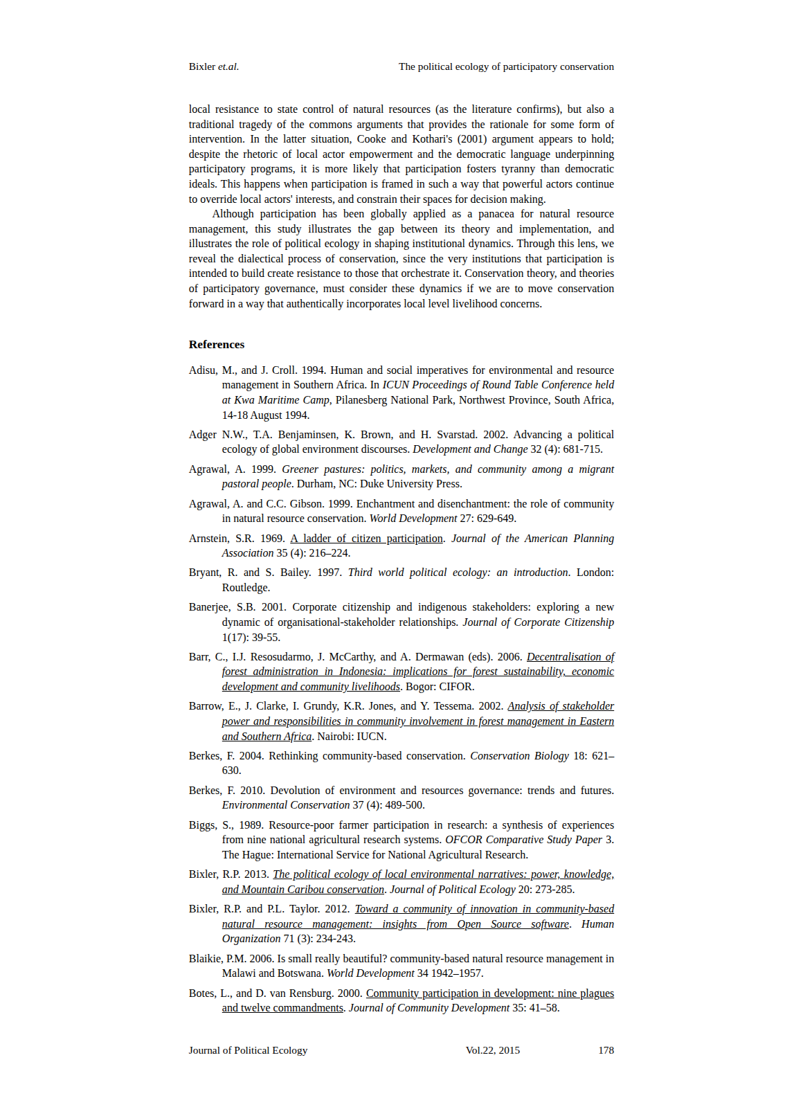Bixler et.al.
The political ecology of participatory conservation
local resistance to state control of natural resources (as the literature confirms), but also a traditional tragedy of the commons arguments that provides the rationale for some form of intervention. In the latter situation, Cooke and Kothari's (2001) argument appears to hold; despite the rhetoric of local actor empowerment and the democratic language underpinning participatory programs, it is more likely that participation fosters tyranny than democratic ideals. This happens when participation is framed in such a way that powerful actors continue to override local actors' interests, and constrain their spaces for decision making.
Although participation has been globally applied as a panacea for natural resource management, this study illustrates the gap between its theory and implementation, and illustrates the role of political ecology in shaping institutional dynamics. Through this lens, we reveal the dialectical process of conservation, since the very institutions that participation is intended to build create resistance to those that orchestrate it. Conservation theory, and theories of participatory governance, must consider these dynamics if we are to move conservation forward in a way that authentically incorporates local level livelihood concerns.
References
Adisu, M., and J. Croll. 1994. Human and social imperatives for environmental and resource management in Southern Africa. In ICUN Proceedings of Round Table Conference held at Kwa Maritime Camp, Pilanesberg National Park, Northwest Province, South Africa, 14-18 August 1994.
Adger N.W., T.A. Benjaminsen, K. Brown, and H. Svarstad. 2002. Advancing a political ecology of global environment discourses. Development and Change 32 (4): 681-715.
Agrawal, A. 1999. Greener pastures: politics, markets, and community among a migrant pastoral people. Durham, NC: Duke University Press.
Agrawal, A. and C.C. Gibson. 1999. Enchantment and disenchantment: the role of community in natural resource conservation. World Development 27: 629-649.
Arnstein, S.R. 1969. A ladder of citizen participation. Journal of the American Planning Association 35 (4): 216–224.
Bryant, R. and S. Bailey. 1997. Third world political ecology: an introduction. London: Routledge.
Banerjee, S.B. 2001. Corporate citizenship and indigenous stakeholders: exploring a new dynamic of organisational-stakeholder relationships. Journal of Corporate Citizenship 1(17): 39-55.
Barr, C., I.J. Resosudarmo, J. McCarthy, and A. Dermawan (eds). 2006. Decentralisation of forest administration in Indonesia: implications for forest sustainability, economic development and community livelihoods. Bogor: CIFOR.
Barrow, E., J. Clarke, I. Grundy, K.R. Jones, and Y. Tessema. 2002. Analysis of stakeholder power and responsibilities in community involvement in forest management in Eastern and Southern Africa. Nairobi: IUCN.
Berkes, F. 2004. Rethinking community-based conservation. Conservation Biology 18: 621–630.
Berkes, F. 2010. Devolution of environment and resources governance: trends and futures. Environmental Conservation 37 (4): 489-500.
Biggs, S., 1989. Resource-poor farmer participation in research: a synthesis of experiences from nine national agricultural research systems. OFCOR Comparative Study Paper 3. The Hague: International Service for National Agricultural Research.
Bixler, R.P. 2013. The political ecology of local environmental narratives: power, knowledge, and Mountain Caribou conservation. Journal of Political Ecology 20: 273-285.
Bixler, R.P. and P.L. Taylor. 2012. Toward a community of innovation in community-based natural resource management: insights from Open Source software. Human Organization 71 (3): 234-243.
Blaikie, P.M. 2006. Is small really beautiful? community-based natural resource management in Malawi and Botswana. World Development 34 1942–1957.
Botes, L., and D. van Rensburg. 2000. Community participation in development: nine plagues and twelve commandments. Journal of Community Development 35: 41–58.
Journal of Political Ecology
Vol.22, 2015
178